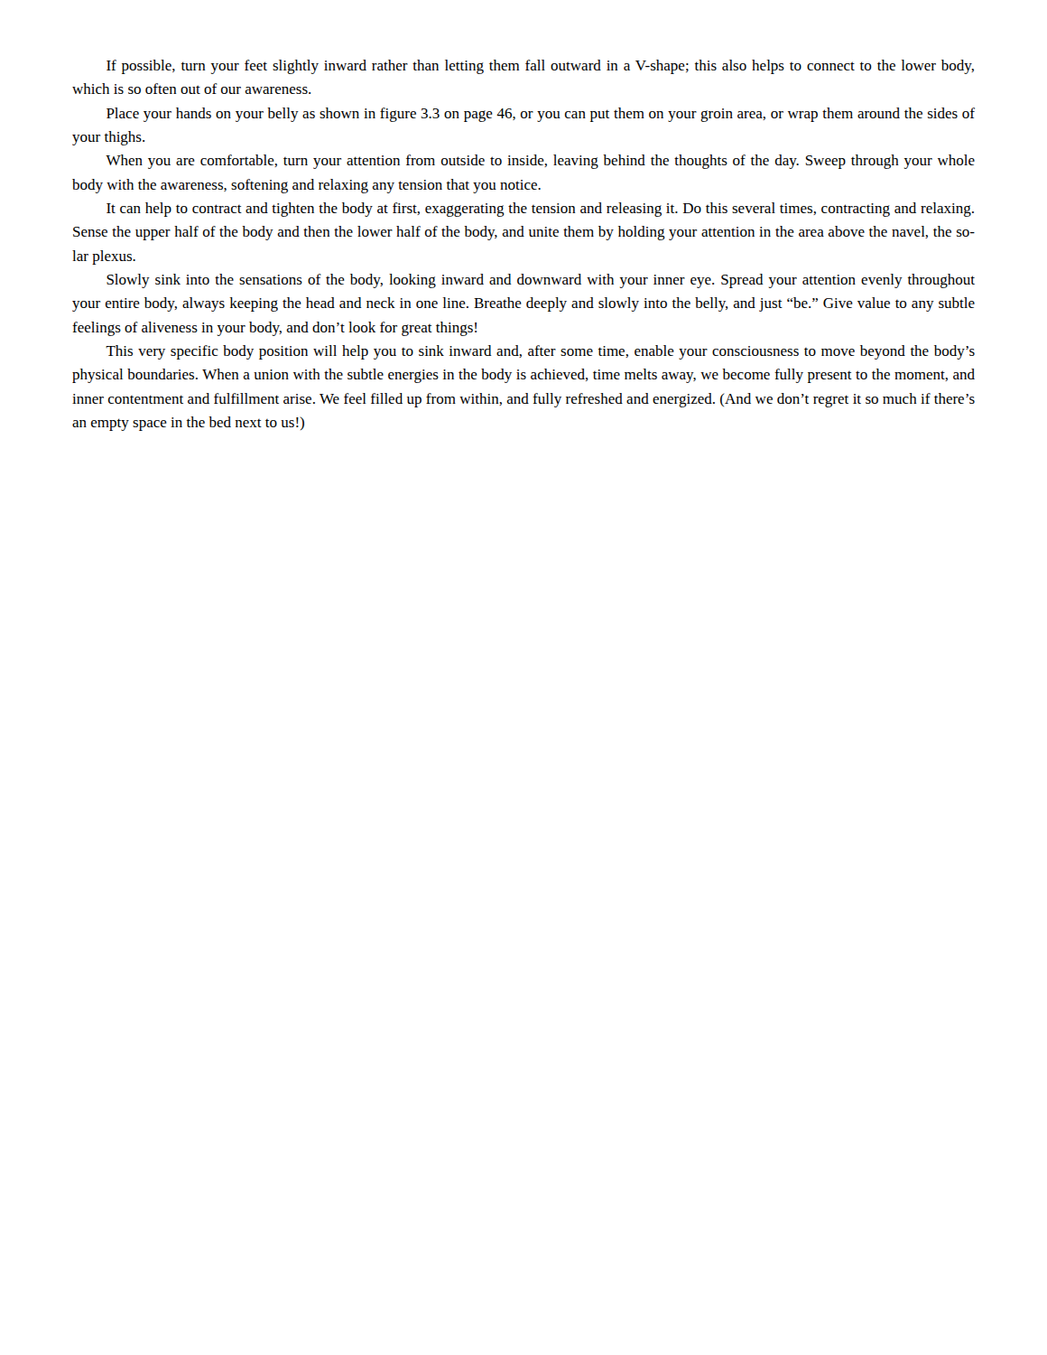If possible, turn your feet slightly inward rather than letting them fall outward in a V-shape; this also helps to connect to the lower body, which is so often out of our awareness.
Place your hands on your belly as shown in figure 3.3 on page 46, or you can put them on your groin area, or wrap them around the sides of your thighs.
When you are comfortable, turn your attention from outside to inside, leaving behind the thoughts of the day. Sweep through your whole body with the awareness, softening and relaxing any tension that you notice.
It can help to contract and tighten the body at first, exaggerating the tension and releasing it. Do this several times, contracting and relaxing. Sense the upper half of the body and then the lower half of the body, and unite them by holding your attention in the area above the navel, the solar plexus.
Slowly sink into the sensations of the body, looking inward and downward with your inner eye. Spread your attention evenly throughout your entire body, always keeping the head and neck in one line. Breathe deeply and slowly into the belly, and just “be.” Give value to any subtle feelings of aliveness in your body, and don’t look for great things!
This very specific body position will help you to sink inward and, after some time, enable your consciousness to move beyond the body’s physical boundaries. When a union with the subtle energies in the body is achieved, time melts away, we become fully present to the moment, and inner contentment and fulfillment arise. We feel filled up from within, and fully refreshed and energized. (And we don’t regret it so much if there’s an empty space in the bed next to us!)